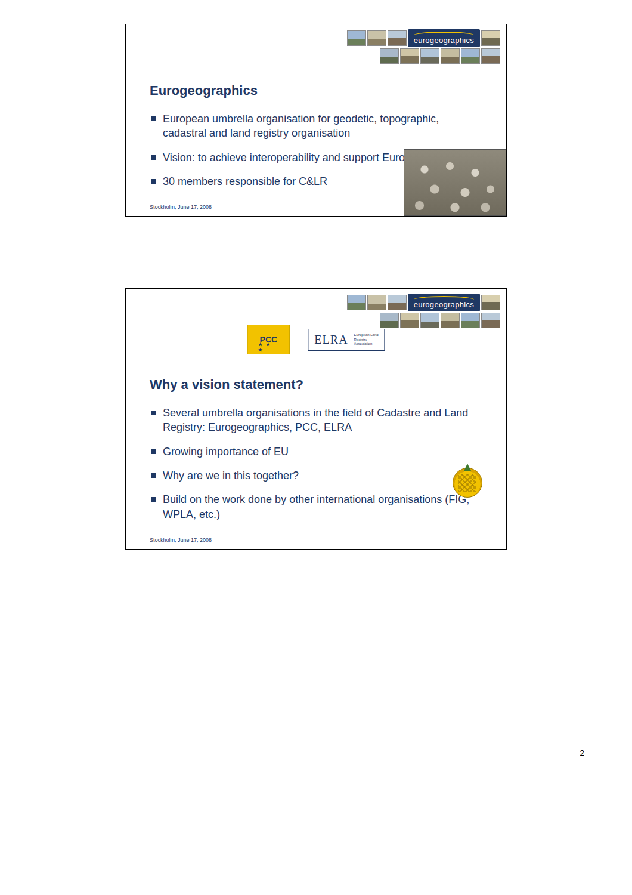eurogeographics
Eurogeographics
European umbrella organisation for geodetic, topographic, cadastral and land registry organisation
Vision: to achieve interoperability and support Europe’s ambition
30 members responsible for C&LR
Stockholm, June 17, 2008
eurogeographics
PCC★ ★ ★
ELRA European Land
Registry
Association
Why a vision statement?
Several umbrella organisations in the field of Cadastre and Land Registry: Eurogeographics, PCC, ELRA
Growing importance of EU
Why are we in this together?
Build on the work done by other international organisations (FIG, WPLA, etc.)
Stockholm, June 17, 2008
2